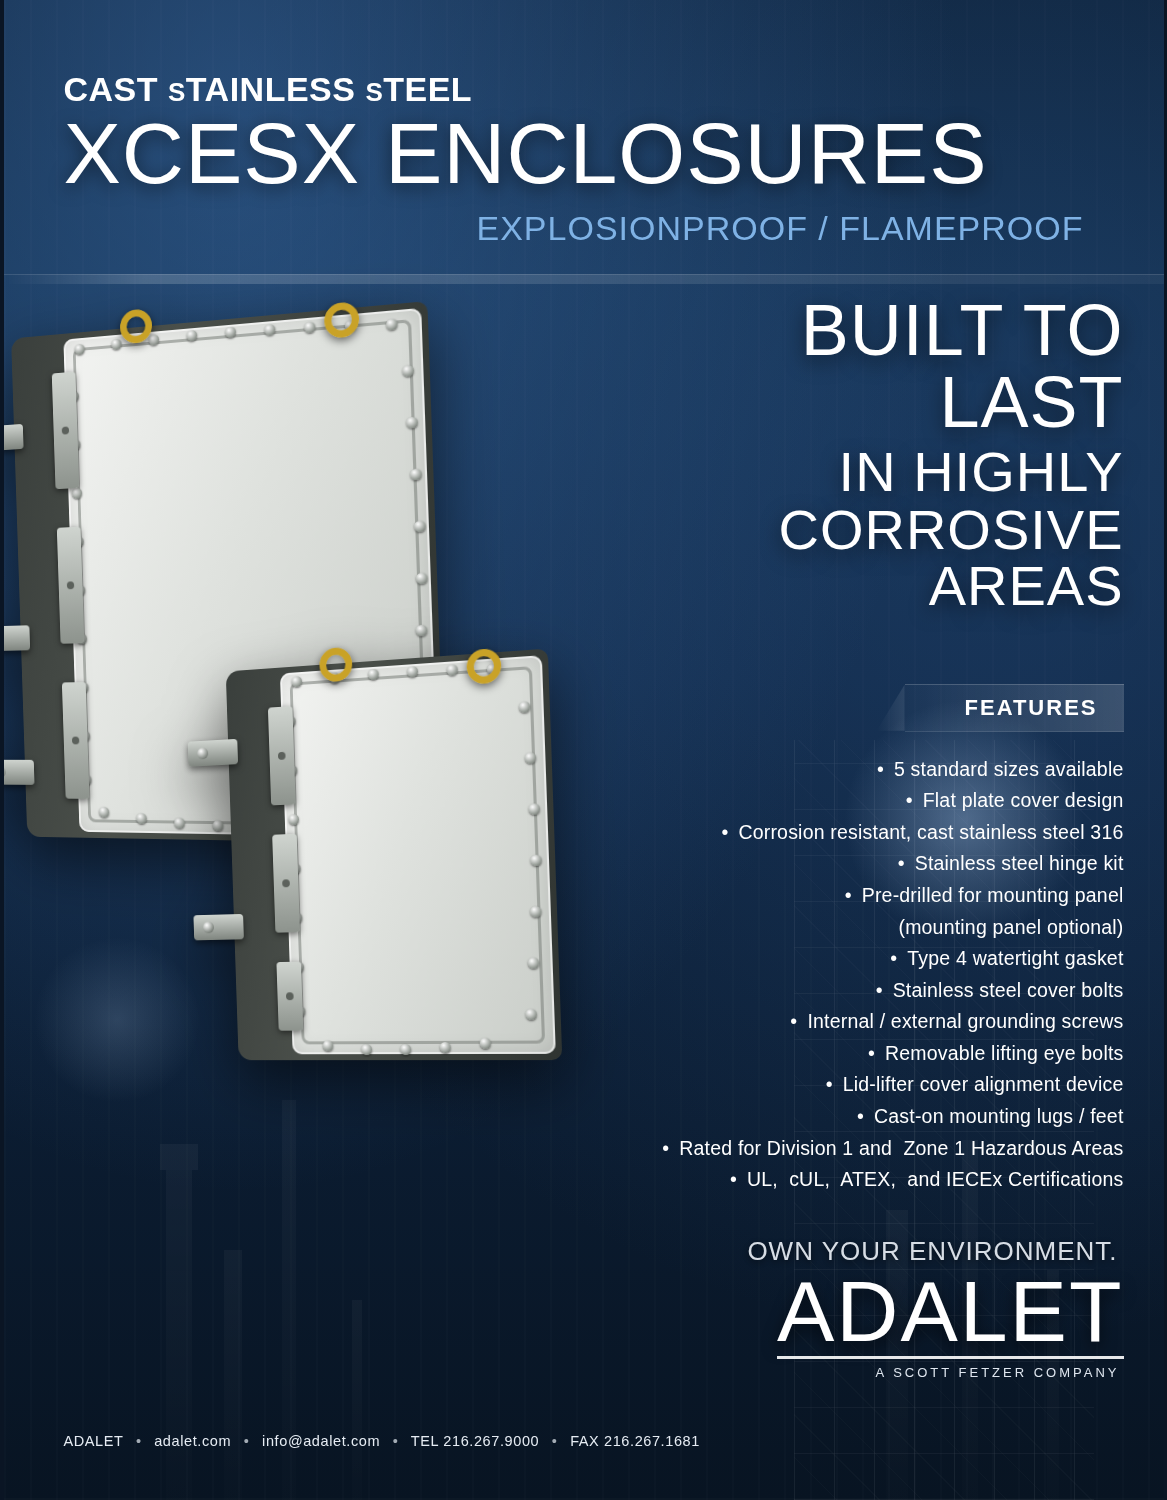Cast Stainless Steel
XCESX Enclosures
Explosionproof / Flameproof
Built to Last In Highly Corrosive Areas
Features
5 standard sizes available
Flat plate cover design
Corrosion resistant, cast stainless steel 316
Stainless steel hinge kit
Pre-drilled for mounting panel (mounting panel optional)
Type 4 watertight gasket
Stainless steel cover bolts
Internal / external grounding screws
Removable lifting eye bolts
Lid-lifter cover alignment device
Cast-on mounting lugs / feet
Rated for Division 1 and Zone 1 Hazardous Areas
UL, cUL, ATEX, and IECEx Certifications
Own Your Environment.
Adalet
A Scott Fetzer Company
ADALET • adalet.com • info@adalet.com • TEL 216.267.9000 • FAX 216.267.1681